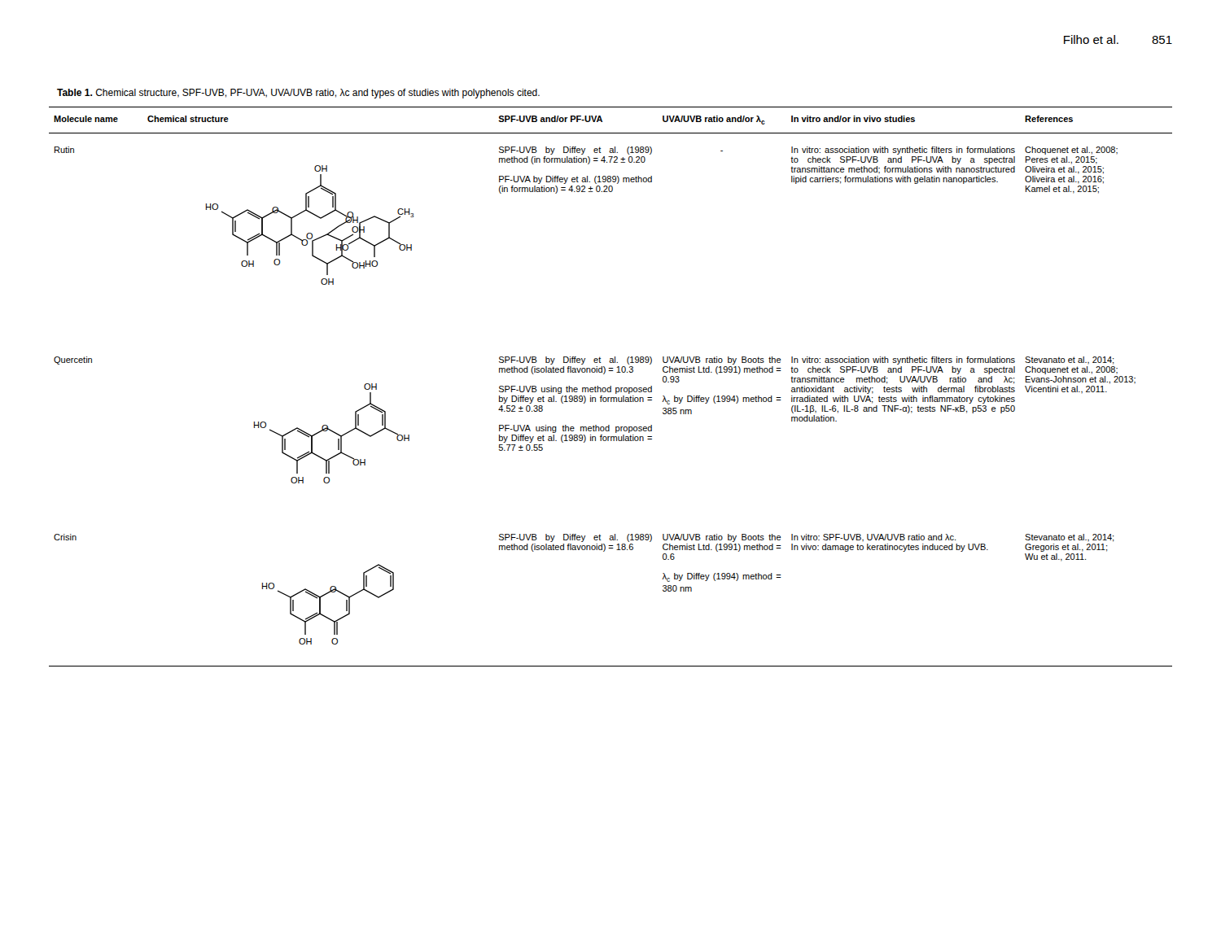Filho et al. 851
Table 1. Chemical structure, SPF-UVB, PF-UVA, UVA/UVB ratio, λc and types of studies with polyphenols cited.
| Molecule name | Chemical structure | SPF-UVB and/or PF-UVA | UVA/UVB ratio and/or λ c | In vitro and/or in vivo studies | References |
| --- | --- | --- | --- | --- | --- |
| Rutin | OH OH HO O O OH O O OH OH OH O CH 3 OH HO HO | SPF-UVB by Diffey et al. (1989) method (in formulation) = 4.72 ± 0.20 PF-UVA by Diffey et al. (1989) method (in formulation) = 4.92 ± 0.20 | - | In vitro: association with synthetic filters in formulations to check SPF-UVB and PF-UVA by a spectral transmittance method; formulations with nanostructured lipid carriers; formulations with gelatin nanoparticles. | Choquenet et al., 2008; Peres et al., 2015; Oliveira et al., 2015; Oliveira et al., 2016; Kamel et al., 2015; |
| Quercetin | OH OH HO O O OH OH | SPF-UVB by Diffey et al. (1989) method (isolated flavonoid) = 10.3 SPF-UVB using the method proposed by Diffey et al. (1989) in formulation = 4.52 ± 0.38 PF-UVA using the method proposed by Diffey et al. (1989) in formulation = 5.77 ± 0.55 | UVA/UVB ratio by Boots the Chemist Ltd. (1991) method = 0.93 λ c by Diffey (1994) method = 385 nm | In vitro: association with synthetic filters in formulations to check SPF-UVB and PF-UVA by a spectral transmittance method; UVA/UVB ratio and λc; antioxidant activity; tests with dermal fibroblasts irradiated with UVA; tests with inflammatory cytokines (IL-1β, IL-6, IL-8 and TNF-α); tests NF-κB, p53 e p50 modulation. | Stevanato et al., 2014; Choquenet et al., 2008; Evans-Johnson et al., 2013; Vicentini et al., 2011. |
| Crisin | HO O O OH | SPF-UVB by Diffey et al. (1989) method (isolated flavonoid) = 18.6 | UVA/UVB ratio by Boots the Chemist Ltd. (1991) method = 0.6 λ c by Diffey (1994) method = 380 nm | In vitro: SPF-UVB, UVA/UVB ratio and λc. In vivo: damage to keratinocytes induced by UVB. | Stevanato et al., 2014; Gregoris et al., 2011; Wu et al., 2011. |